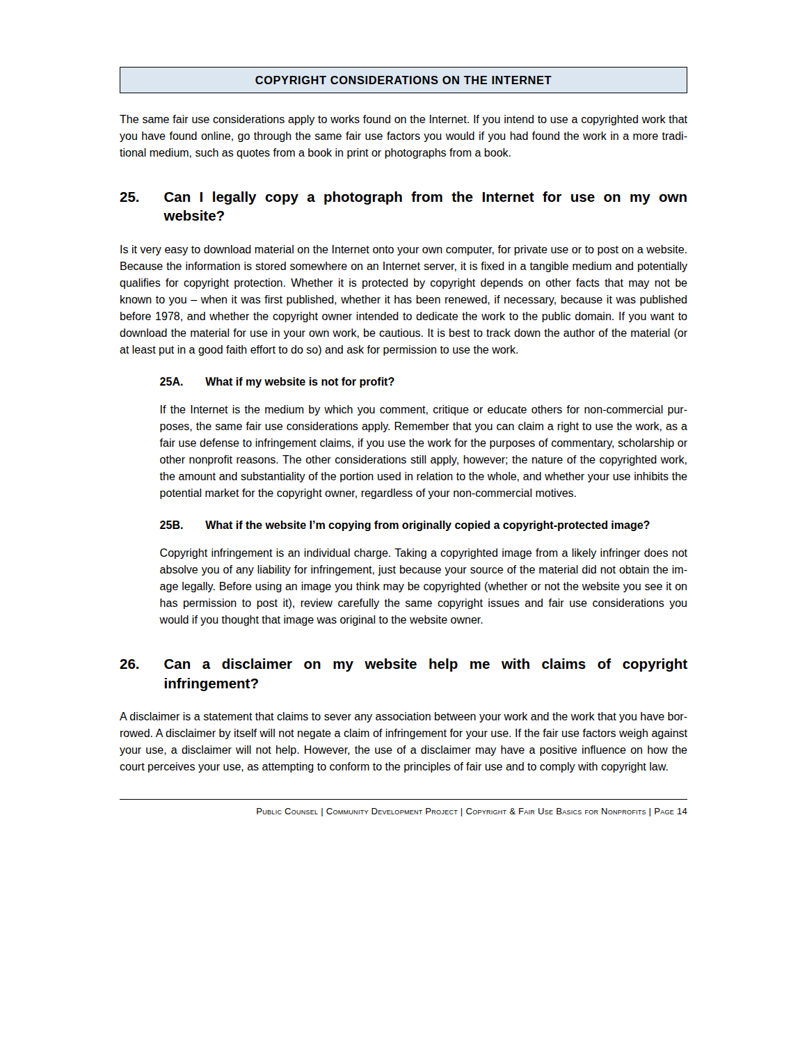COPYRIGHT CONSIDERATIONS ON THE INTERNET
The same fair use considerations apply to works found on the Internet. If you intend to use a copyrighted work that you have found online, go through the same fair use factors you would if you had found the work in a more traditional medium, such as quotes from a book in print or photographs from a book.
25. Can I legally copy a photograph from the Internet for use on my own website?
Is it very easy to download material on the Internet onto your own computer, for private use or to post on a website. Because the information is stored somewhere on an Internet server, it is fixed in a tangible medium and potentially qualifies for copyright protection. Whether it is protected by copyright depends on other facts that may not be known to you – when it was first published, whether it has been renewed, if necessary, because it was published before 1978, and whether the copyright owner intended to dedicate the work to the public domain. If you want to download the material for use in your own work, be cautious. It is best to track down the author of the material (or at least put in a good faith effort to do so) and ask for permission to use the work.
25A. What if my website is not for profit?
If the Internet is the medium by which you comment, critique or educate others for non-commercial purposes, the same fair use considerations apply. Remember that you can claim a right to use the work, as a fair use defense to infringement claims, if you use the work for the purposes of commentary, scholarship or other nonprofit reasons. The other considerations still apply, however; the nature of the copyrighted work, the amount and substantiality of the portion used in relation to the whole, and whether your use inhibits the potential market for the copyright owner, regardless of your non-commercial motives.
25B. What if the website I’m copying from originally copied a copyright-protected image?
Copyright infringement is an individual charge. Taking a copyrighted image from a likely infringer does not absolve you of any liability for infringement, just because your source of the material did not obtain the image legally. Before using an image you think may be copyrighted (whether or not the website you see it on has permission to post it), review carefully the same copyright issues and fair use considerations you would if you thought that image was original to the website owner.
26. Can a disclaimer on my website help me with claims of copyright infringement?
A disclaimer is a statement that claims to sever any association between your work and the work that you have borrowed. A disclaimer by itself will not negate a claim of infringement for your use. If the fair use factors weigh against your use, a disclaimer will not help. However, the use of a disclaimer may have a positive influence on how the court perceives your use, as attempting to conform to the principles of fair use and to comply with copyright law.
Public Counsel | Community Development Project | Copyright & Fair Use Basics for Nonprofits | Page 14